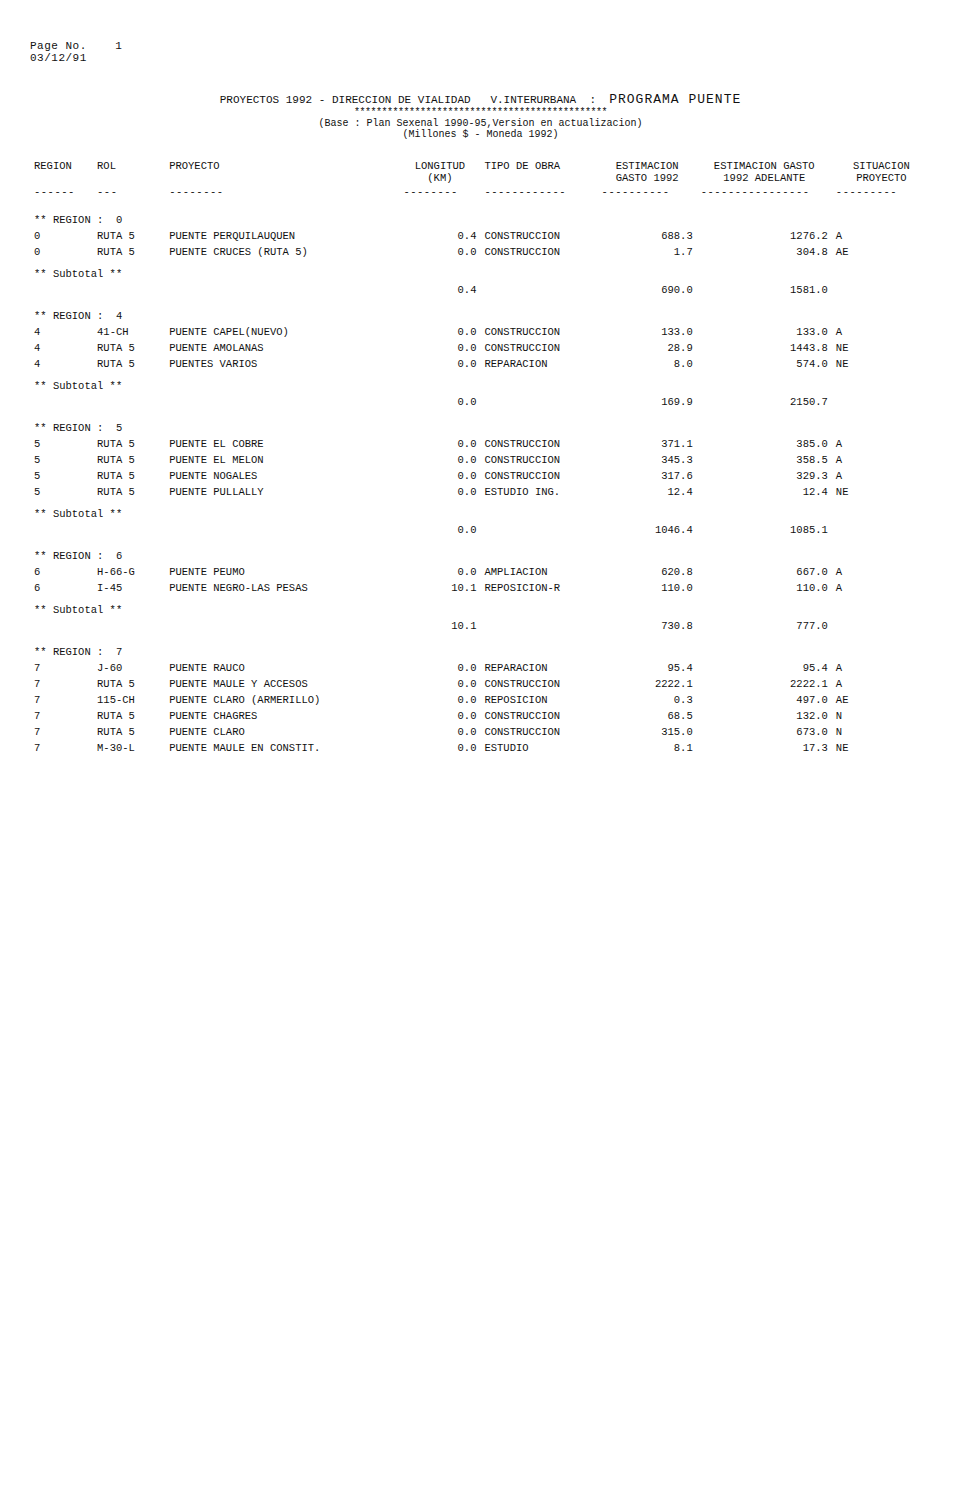Page No. 1
03/12/91
PROYECTOS 1992 - DIRECCION DE VIALIDAD V.INTERURBANA : PROGRAMA PUENTE
**********************************************
(Base : Plan Sexenal 1990-95,Version en actualizacion)
(Millones $ - Moneda 1992)
| REGION | ROL | PROYECTO | LONGITUD (KM) | TIPO DE OBRA | ESTIMACION GASTO 1992 | ESTIMACION GASTO 1992 ADELANTE | SITUACION PROYECTO |
| --- | --- | --- | --- | --- | --- | --- | --- |
| ------ | --- | -------- | -------- | ------------ | ---------- | ---------------- | --------- |
| ** REGION : 0 |
| 0 | RUTA 5 | PUENTE PERQUILAUQUEN | 0.4 | CONSTRUCCION | 688.3 | 1276.2 | A |
| 0 | RUTA 5 | PUENTE CRUCES (RUTA 5) | 0.0 | CONSTRUCCION | 1.7 | 304.8 | AE |
| ** Subtotal ** |
| | | | 0.4 | | 690.0 | 1581.0 | |
| ** REGION : 4 |
| 4 | 41-CH | PUENTE CAPEL(NUEVO) | 0.0 | CONSTRUCCION | 133.0 | 133.0 | A |
| 4 | RUTA 5 | PUENTE AMOLANAS | 0.0 | CONSTRUCCION | 28.9 | 1443.8 | NE |
| 4 | RUTA 5 | PUENTES VARIOS | 0.0 | REPARACION | 8.0 | 574.0 | NE |
| ** Subtotal ** |
| | | | 0.0 | | 169.9 | 2150.7 | |
| ** REGION : 5 |
| 5 | RUTA 5 | PUENTE EL COBRE | 0.0 | CONSTRUCCION | 371.1 | 385.0 | A |
| 5 | RUTA 5 | PUENTE EL MELON | 0.0 | CONSTRUCCION | 345.3 | 358.5 | A |
| 5 | RUTA 5 | PUENTE NOGALES | 0.0 | CONSTRUCCION | 317.6 | 329.3 | A |
| 5 | RUTA 5 | PUENTE PULLALLY | 0.0 | ESTUDIO ING. | 12.4 | 12.4 | NE |
| ** Subtotal ** |
| | | | 0.0 | | 1046.4 | 1085.1 | |
| ** REGION : 6 |
| 6 | H-66-G | PUENTE PEUMO | 0.0 | AMPLIACION | 620.8 | 667.0 | A |
| 6 | I-45 | PUENTE NEGRO-LAS PESAS | 10.1 | REPOSICION-R | 110.0 | 110.0 | A |
| ** Subtotal ** |
| | | | 10.1 | | 730.8 | 777.0 | |
| ** REGION : 7 |
| 7 | J-60 | PUENTE RAUCO | 0.0 | REPARACION | 95.4 | 95.4 | A |
| 7 | RUTA 5 | PUENTE MAULE Y ACCESOS | 0.0 | CONSTRUCCION | 2222.1 | 2222.1 | A |
| 7 | 115-CH | PUENTE CLARO (ARMERILLO) | 0.0 | REPOSICION | 0.3 | 497.0 | AE |
| 7 | RUTA 5 | PUENTE CHAGRES | 0.0 | CONSTRUCCION | 68.5 | 132.0 | N |
| 7 | RUTA 5 | PUENTE CLARO | 0.0 | CONSTRUCCION | 315.0 | 673.0 | N |
| 7 | M-30-L | PUENTE MAULE EN CONSTIT. | 0.0 | ESTUDIO | 8.1 | 17.3 | NE |